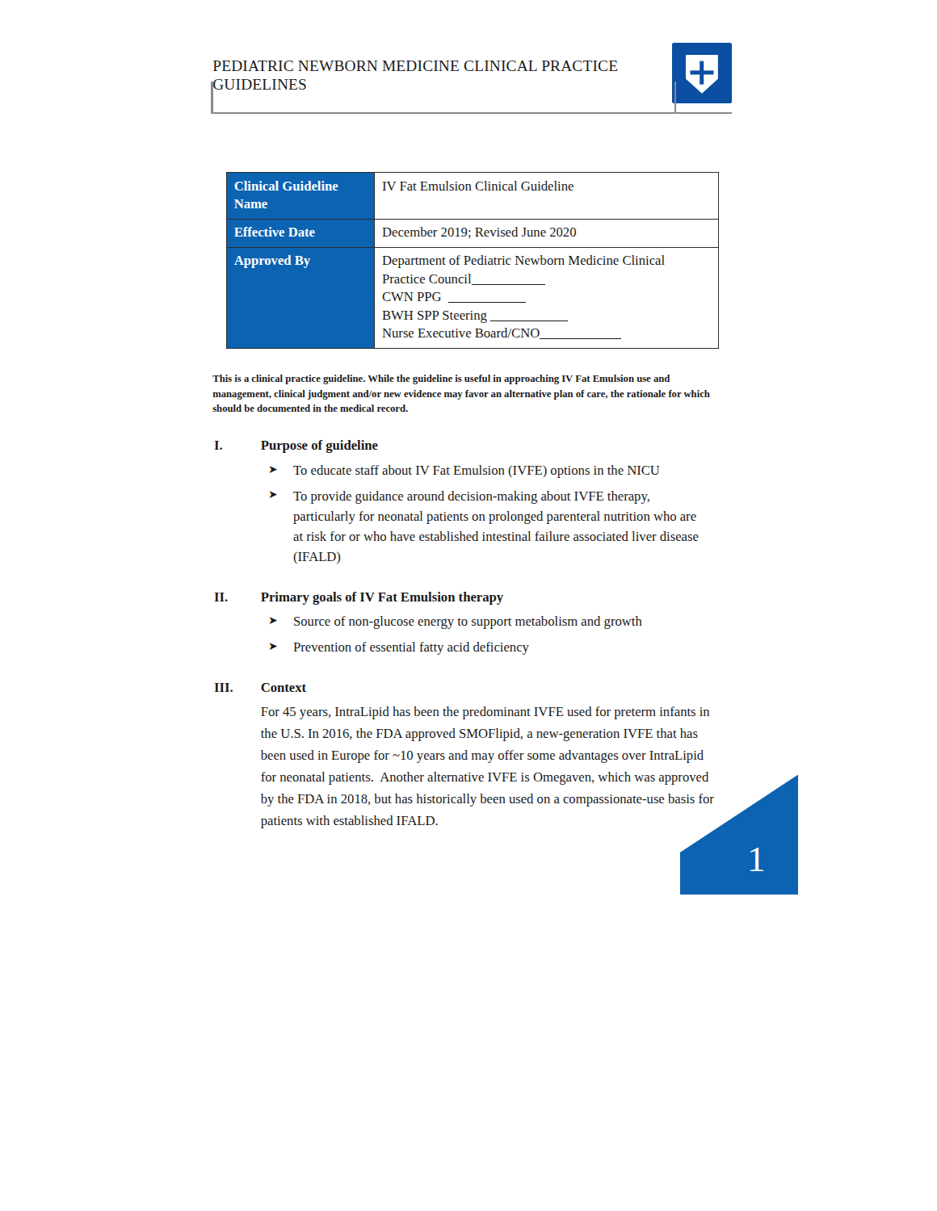PEDIATRIC NEWBORN MEDICINE CLINICAL PRACTICE GUIDELINES
| Clinical Guideline Name | IV Fat Emulsion Clinical Guideline |
| Effective Date | December 2019; Revised June 2020 |
| Approved By | Department of Pediatric Newborn Medicine Clinical Practice Council CWN PPG BWH SPP Steering Nurse Executive Board/CNO |
This is a clinical practice guideline. While the guideline is useful in approaching IV Fat Emulsion use and management, clinical judgment and/or new evidence may favor an alternative plan of care, the rationale for which should be documented in the medical record.
Purpose of guideline
To educate staff about IV Fat Emulsion (IVFE) options in the NICU
To provide guidance around decision-making about IVFE therapy, particularly for neonatal patients on prolonged parenteral nutrition who are at risk for or who have established intestinal failure associated liver disease (IFALD)
Primary goals of IV Fat Emulsion therapy
Source of non-glucose energy to support metabolism and growth
Prevention of essential fatty acid deficiency
Context
For 45 years, IntraLipid has been the predominant IVFE used for preterm infants in the U.S. In 2016, the FDA approved SMOFlipid, a new-generation IVFE that has been used in Europe for ~10 years and may offer some advantages over IntraLipid for neonatal patients. Another alternative IVFE is Omegaven, which was approved by the FDA in 2018, but has historically been used on a compassionate-use basis for patients with established IFALD.
1